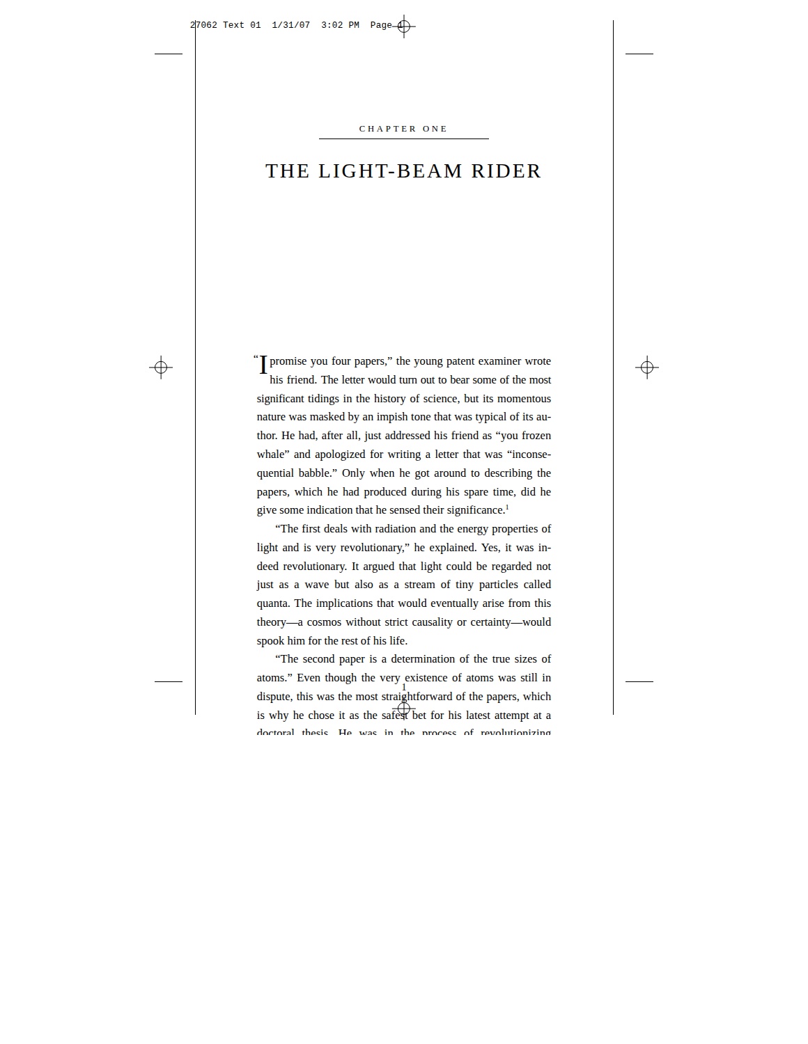27062 Text 01 1/31/07 3:02 PM Page 1
Chapter One
THE LIGHT-BEAM RIDER
“Ipromise you four papers,” the young patent examiner wrote his friend. The letter would turn out to bear some of the most significant tidings in the history of science, but its momentous nature was masked by an impish tone that was typical of its author. He had, after all, just addressed his friend as “you frozen whale” and apologized for writing a letter that was “inconsequential babble.” Only when he got around to describing the papers, which he had produced during his spare time, did he give some indication that he sensed their significance.1
“The first deals with radiation and the energy properties of light and is very revolutionary,” he explained. Yes, it was indeed revolutionary. It argued that light could be regarded not just as a wave but also as a stream of tiny particles called quanta. The implications that would eventually arise from this theory—a cosmos without strict causality or certainty—would spook him for the rest of his life.
“The second paper is a determination of the true sizes of atoms.” Even though the very existence of atoms was still in dispute, this was the most straightforward of the papers, which is why he chose it as the safest bet for his latest attempt at a doctoral thesis. He was in the process of revolutionizing physics, but he had been repeatedly thwarted in his efforts to win an academic job or even get a doctoral degree, which he hoped might get him promoted from a third- to a second-class examiner at the patent office.
1